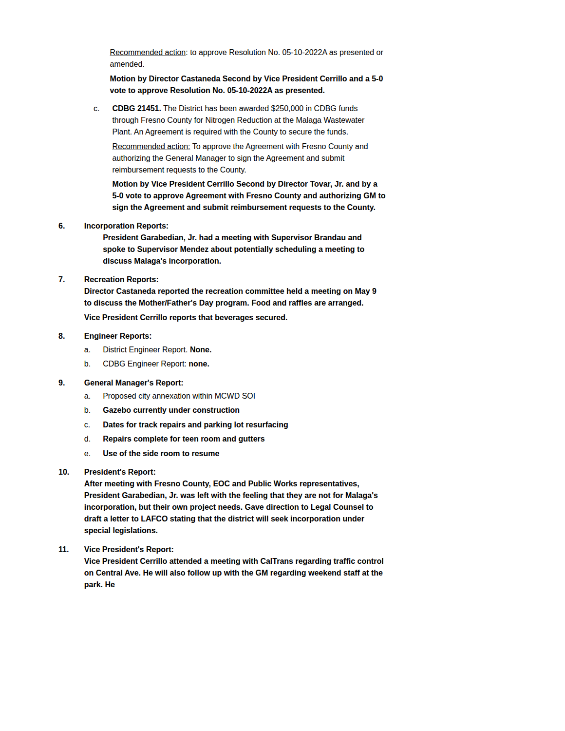Recommended action: to approve Resolution No. 05-10-2022A as presented or amended.
Motion by Director Castaneda Second by Vice President Cerrillo and a 5-0 vote to approve Resolution No. 05-10-2022A as presented.
c.
CDBG 21451. The District has been awarded $250,000 in CDBG funds through Fresno County for Nitrogen Reduction at the Malaga Wastewater Plant. An Agreement is required with the County to secure the funds.
Recommended action: To approve the Agreement with Fresno County and authorizing the General Manager to sign the Agreement and submit reimbursement requests to the County.
Motion by Vice President Cerrillo Second by Director Tovar, Jr. and by a 5-0 vote to approve Agreement with Fresno County and authorizing GM to sign the Agreement and submit reimbursement requests to the County.
6. Incorporation Reports:
President Garabedian, Jr. had a meeting with Supervisor Brandau and spoke to Supervisor Mendez about potentially scheduling a meeting to discuss Malaga's incorporation.
7. Recreation Reports:
Director Castaneda reported the recreation committee held a meeting on May 9 to discuss the Mother/Father's Day program. Food and raffles are arranged.
Vice President Cerrillo reports that beverages secured.
8. Engineer Reports:
a. District Engineer Report. None.
b. CDBG Engineer Report: none.
9. General Manager's Report:
a. Proposed city annexation within MCWD SOI
b. Gazebo currently under construction
c. Dates for track repairs and parking lot resurfacing
d. Repairs complete for teen room and gutters
e. Use of the side room to resume
10. President's Report:
After meeting with Fresno County, EOC and Public Works representatives, President Garabedian, Jr. was left with the feeling that they are not for Malaga's incorporation, but their own project needs. Gave direction to Legal Counsel to draft a letter to LAFCO stating that the district will seek incorporation under special legislations.
11. Vice President's Report:
Vice President Cerrillo attended a meeting with CalTrans regarding traffic control on Central Ave. He will also follow up with the GM regarding weekend staff at the park. He